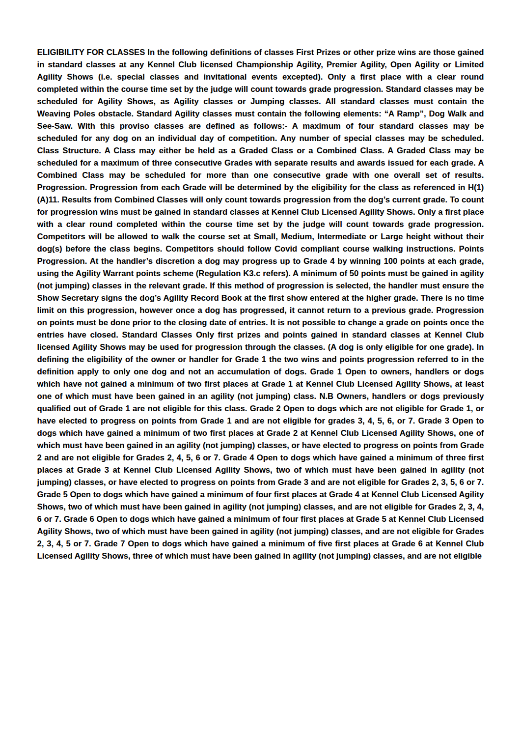ELIGIBILITY FOR CLASSES In the following definitions of classes First Prizes or other prize wins are those gained in standard classes at any Kennel Club licensed Championship Agility, Premier Agility, Open Agility or Limited Agility Shows (i.e. special classes and invitational events excepted). Only a first place with a clear round completed within the course time set by the judge will count towards grade progression. Standard classes may be scheduled for Agility Shows, as Agility classes or Jumping classes. All standard classes must contain the Weaving Poles obstacle. Standard Agility classes must contain the following elements: “A Ramp”, Dog Walk and See-Saw. With this proviso classes are defined as follows:- A maximum of four standard classes may be scheduled for any dog on an individual day of competition. Any number of special classes may be scheduled. Class Structure. A Class may either be held as a Graded Class or a Combined Class. A Graded Class may be scheduled for a maximum of three consecutive Grades with separate results and awards issued for each grade. A Combined Class may be scheduled for more than one consecutive grade with one overall set of results. Progression. Progression from each Grade will be determined by the eligibility for the class as referenced in H(1)(A)11. Results from Combined Classes will only count towards progression from the dog’s current grade. To count for progression wins must be gained in standard classes at Kennel Club Licensed Agility Shows. Only a first place with a clear round completed within the course time set by the judge will count towards grade progression. Competitors will be allowed to walk the course set at Small, Medium, Intermediate or Large height without their dog(s) before the class begins. Competitors should follow Covid compliant course walking instructions. Points Progression. At the handler’s discretion a dog may progress up to Grade 4 by winning 100 points at each grade, using the Agility Warrant points scheme (Regulation K3.c refers). A minimum of 50 points must be gained in agility (not jumping) classes in the relevant grade. If this method of progression is selected, the handler must ensure the Show Secretary signs the dog’s Agility Record Book at the first show entered at the higher grade. There is no time limit on this progression, however once a dog has progressed, it cannot return to a previous grade. Progression on points must be done prior to the closing date of entries. It is not possible to change a grade on points once the entries have closed. Standard Classes Only first prizes and points gained in standard classes at Kennel Club licensed Agility Shows may be used for progression through the classes. (A dog is only eligible for one grade). In defining the eligibility of the owner or handler for Grade 1 the two wins and points progression referred to in the definition apply to only one dog and not an accumulation of dogs. Grade 1 Open to owners, handlers or dogs which have not gained a minimum of two first places at Grade 1 at Kennel Club Licensed Agility Shows, at least one of which must have been gained in an agility (not jumping) class. N.B Owners, handlers or dogs previously qualified out of Grade 1 are not eligible for this class. Grade 2 Open to dogs which are not eligible for Grade 1, or have elected to progress on points from Grade 1 and are not eligible for grades 3, 4, 5, 6, or 7. Grade 3 Open to dogs which have gained a minimum of two first places at Grade 2 at Kennel Club Licensed Agility Shows, one of which must have been gained in an agility (not jumping) classes, or have elected to progress on points from Grade 2 and are not eligible for Grades 2, 4, 5, 6 or 7. Grade 4 Open to dogs which have gained a minimum of three first places at Grade 3 at Kennel Club Licensed Agility Shows, two of which must have been gained in agility (not jumping) classes, or have elected to progress on points from Grade 3 and are not eligible for Grades 2, 3, 5, 6 or 7. Grade 5 Open to dogs which have gained a minimum of four first places at Grade 4 at Kennel Club Licensed Agility Shows, two of which must have been gained in agility (not jumping) classes, and are not eligible for Grades 2, 3, 4, 6 or 7. Grade 6 Open to dogs which have gained a minimum of four first places at Grade 5 at Kennel Club Licensed Agility Shows, two of which must have been gained in agility (not jumping) classes, and are not eligible for Grades 2, 3, 4, 5 or 7. Grade 7 Open to dogs which have gained a minimum of five first places at Grade 6 at Kennel Club Licensed Agility Shows, three of which must have been gained in agility (not jumping) classes, and are not eligible